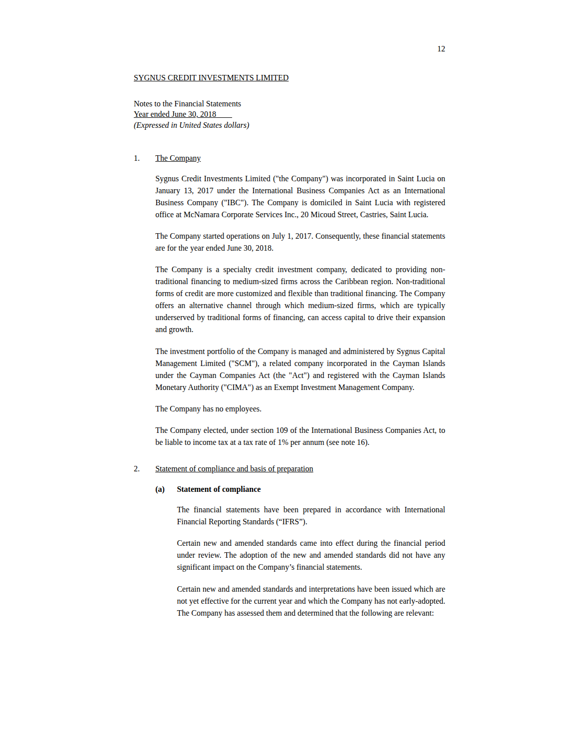12
SYGNUS CREDIT INVESTMENTS LIMITED
Notes to the Financial Statements
Year ended June 30, 2018
(Expressed in United States dollars)
1.
The Company
Sygnus Credit Investments Limited ("the Company") was incorporated in Saint Lucia on January 13, 2017 under the International Business Companies Act as an International Business Company ("IBC"). The Company is domiciled in Saint Lucia with registered office at McNamara Corporate Services Inc., 20 Micoud Street, Castries, Saint Lucia.
The Company started operations on July 1, 2017. Consequently, these financial statements are for the year ended June 30, 2018.
The Company is a specialty credit investment company, dedicated to providing non-traditional financing to medium-sized firms across the Caribbean region. Non-traditional forms of credit are more customized and flexible than traditional financing. The Company offers an alternative channel through which medium-sized firms, which are typically underserved by traditional forms of financing, can access capital to drive their expansion and growth.
The investment portfolio of the Company is managed and administered by Sygnus Capital Management Limited ("SCM"), a related company incorporated in the Cayman Islands under the Cayman Companies Act (the "Act") and registered with the Cayman Islands Monetary Authority ("CIMA") as an Exempt Investment Management Company.
The Company has no employees.
The Company elected, under section 109 of the International Business Companies Act, to be liable to income tax at a tax rate of 1% per annum (see note 16).
2.
Statement of compliance and basis of preparation
(a)
Statement of compliance
The financial statements have been prepared in accordance with International Financial Reporting Standards (“IFRS”).
Certain new and amended standards came into effect during the financial period under review. The adoption of the new and amended standards did not have any significant impact on the Company’s financial statements.
Certain new and amended standards and interpretations have been issued which are not yet effective for the current year and which the Company has not early-adopted. The Company has assessed them and determined that the following are relevant: